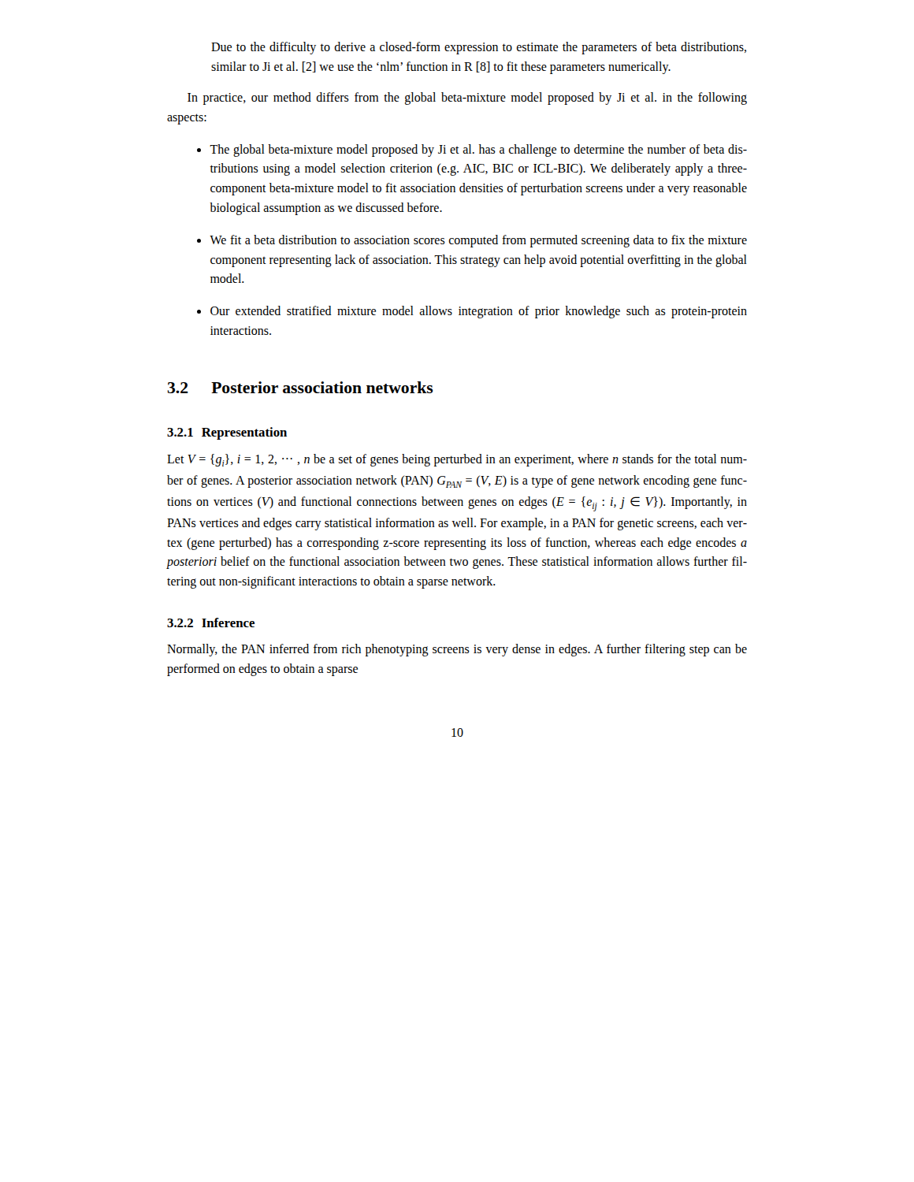Due to the difficulty to derive a closed-form expression to estimate the parameters of beta distributions, similar to Ji et al. [2] we use the ‘nlm’ function in R [8] to fit these parameters numerically.
In practice, our method differs from the global beta-mixture model proposed by Ji et al. in the following aspects:
The global beta-mixture model proposed by Ji et al. has a challenge to determine the number of beta distributions using a model selection criterion (e.g. AIC, BIC or ICL-BIC). We deliberately apply a three-component beta-mixture model to fit association densities of perturbation screens under a very reasonable biological assumption as we discussed before.
We fit a beta distribution to association scores computed from permuted screening data to fix the mixture component representing lack of association. This strategy can help avoid potential overfitting in the global model.
Our extended stratified mixture model allows integration of prior knowledge such as protein-protein interactions.
3.2 Posterior association networks
3.2.1 Representation
Let V = {gi}, i = 1, 2, ··· , n be a set of genes being perturbed in an experiment, where n stands for the total number of genes. A posterior association network (PAN) GPAN = (V, E) is a type of gene network encoding gene functions on vertices (V) and functional connections between genes on edges (E = {eij : i, j ∈ V}). Importantly, in PANs vertices and edges carry statistical information as well. For example, in a PAN for genetic screens, each vertex (gene perturbed) has a corresponding z-score representing its loss of function, whereas each edge encodes a posteriori belief on the functional association between two genes. These statistical information allows further filtering out non-significant interactions to obtain a sparse network.
3.2.2 Inference
Normally, the PAN inferred from rich phenotyping screens is very dense in edges. A further filtering step can be performed on edges to obtain a sparse
10